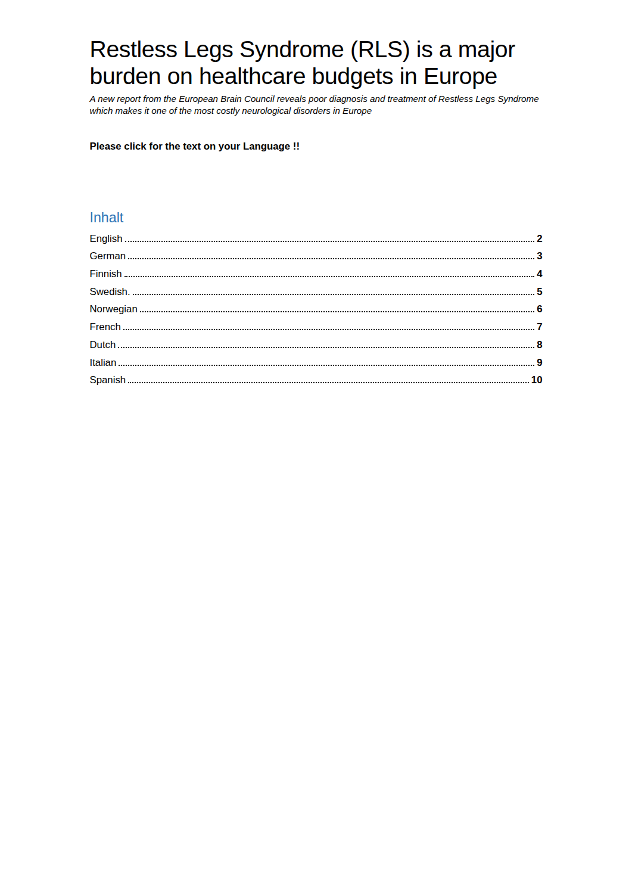Restless Legs Syndrome (RLS) is a major burden on healthcare budgets in Europe
A new report from the European Brain Council reveals poor diagnosis and treatment of Restless Legs Syndrome which makes it one of the most costly neurological disorders in Europe
Please click for the text on your Language !!
Inhalt
English 2
German 3
Finnish 4
Swedish. 5
Norwegian 6
French 7
Dutch 8
Italian 9
Spanish 10